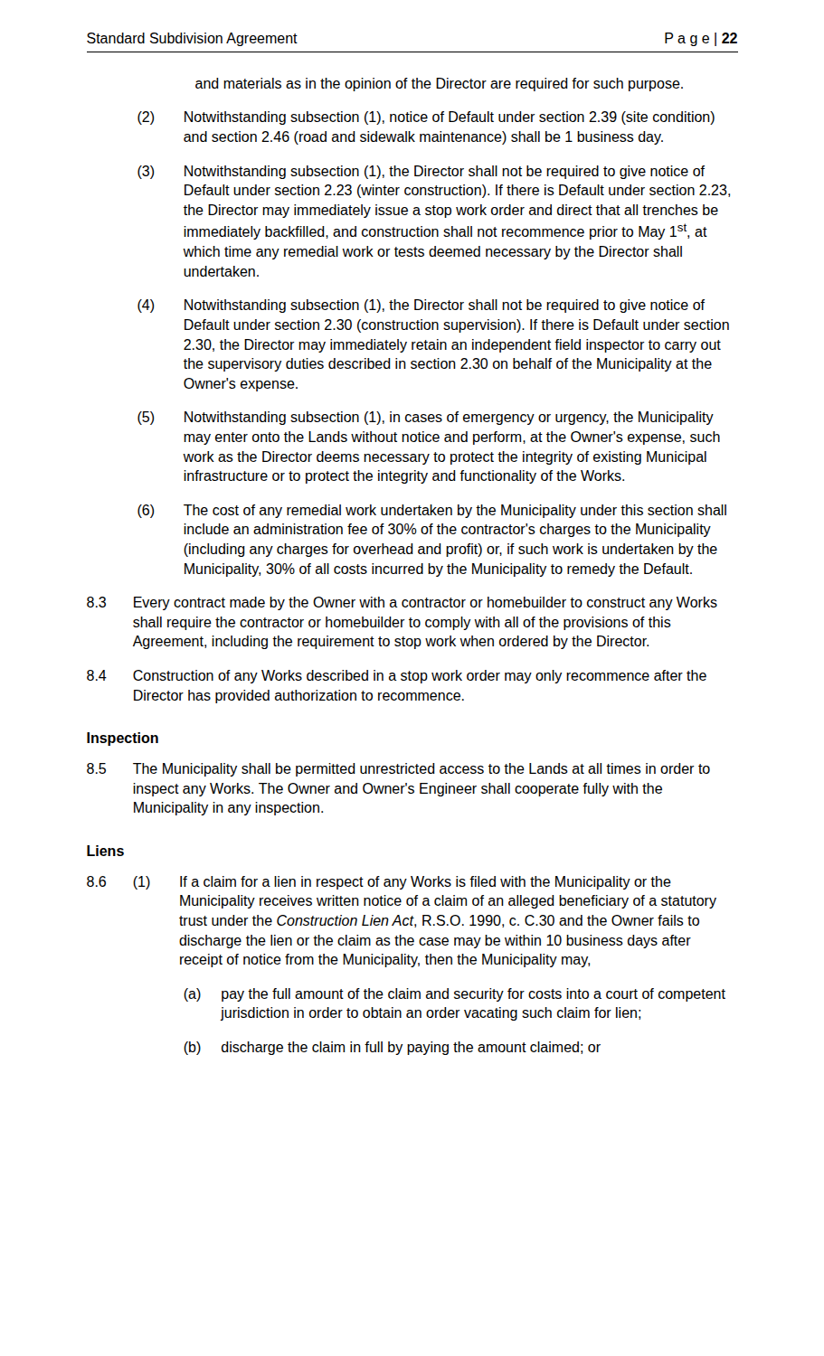Standard Subdivision Agreement P a g e | 22
and materials as in the opinion of the Director are required for such purpose.
(2) Notwithstanding subsection (1), notice of Default under section 2.39 (site condition) and section 2.46 (road and sidewalk maintenance) shall be 1 business day.
(3) Notwithstanding subsection (1), the Director shall not be required to give notice of Default under section 2.23 (winter construction). If there is Default under section 2.23, the Director may immediately issue a stop work order and direct that all trenches be immediately backfilled, and construction shall not recommence prior to May 1st, at which time any remedial work or tests deemed necessary by the Director shall undertaken.
(4) Notwithstanding subsection (1), the Director shall not be required to give notice of Default under section 2.30 (construction supervision). If there is Default under section 2.30, the Director may immediately retain an independent field inspector to carry out the supervisory duties described in section 2.30 on behalf of the Municipality at the Owner's expense.
(5) Notwithstanding subsection (1), in cases of emergency or urgency, the Municipality may enter onto the Lands without notice and perform, at the Owner's expense, such work as the Director deems necessary to protect the integrity of existing Municipal infrastructure or to protect the integrity and functionality of the Works.
(6) The cost of any remedial work undertaken by the Municipality under this section shall include an administration fee of 30% of the contractor's charges to the Municipality (including any charges for overhead and profit) or, if such work is undertaken by the Municipality, 30% of all costs incurred by the Municipality to remedy the Default.
8.3 Every contract made by the Owner with a contractor or homebuilder to construct any Works shall require the contractor or homebuilder to comply with all of the provisions of this Agreement, including the requirement to stop work when ordered by the Director.
8.4 Construction of any Works described in a stop work order may only recommence after the Director has provided authorization to recommence.
Inspection
8.5 The Municipality shall be permitted unrestricted access to the Lands at all times in order to inspect any Works. The Owner and Owner's Engineer shall cooperate fully with the Municipality in any inspection.
Liens
8.6
(1) If a claim for a lien in respect of any Works is filed with the Municipality or the Municipality receives written notice of a claim of an alleged beneficiary of a statutory trust under the Construction Lien Act, R.S.O. 1990, c. C.30 and the Owner fails to discharge the lien or the claim as the case may be within 10 business days after receipt of notice from the Municipality, then the Municipality may,
(a) pay the full amount of the claim and security for costs into a court of competent jurisdiction in order to obtain an order vacating such claim for lien;
(b) discharge the claim in full by paying the amount claimed; or